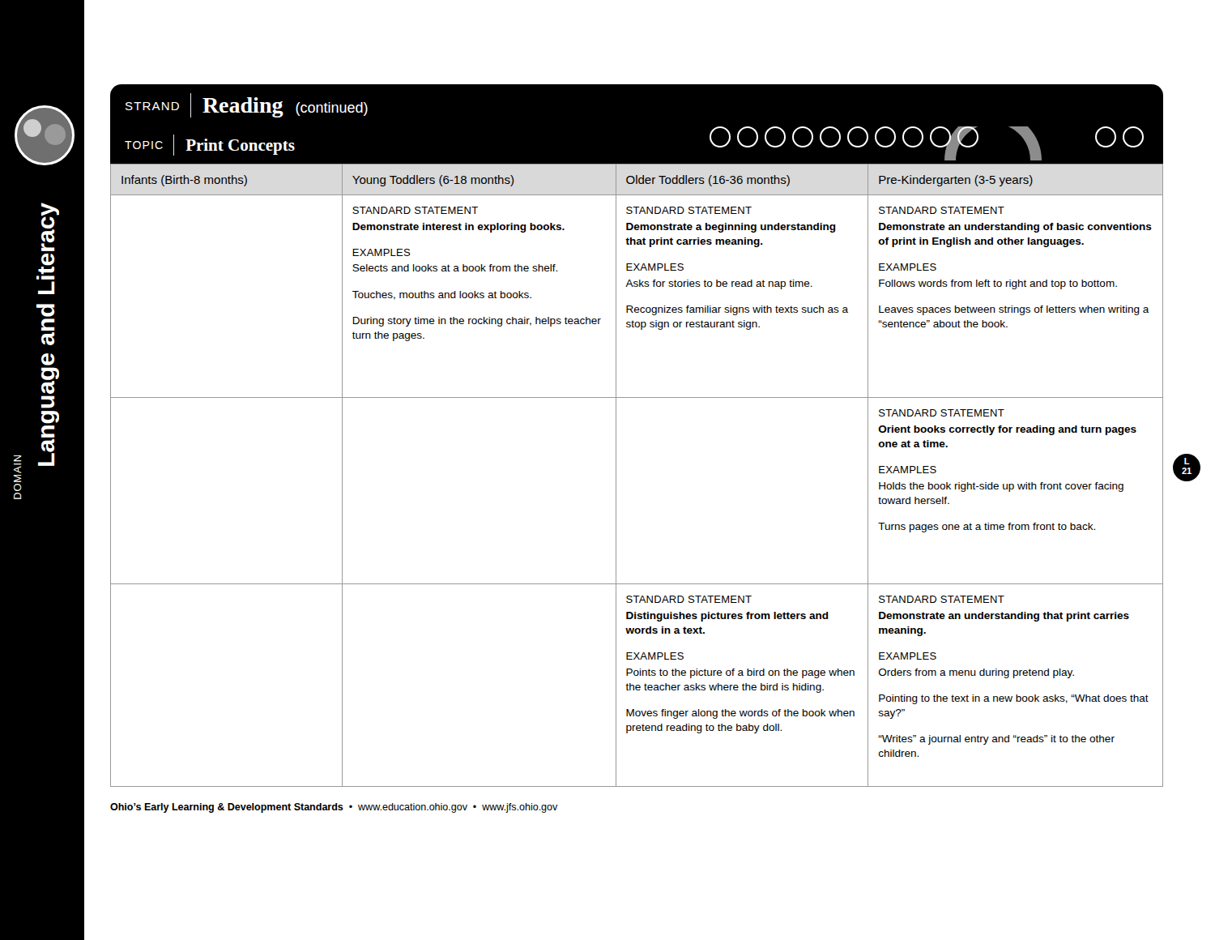Language and Literacy
DOMAIN
L
21
STRAND Reading (continued)
TOPIC Print Concepts
| Infants (Birth-8 months) | Young Toddlers (6-18 months) | Older Toddlers (16-36 months) | Pre-Kindergarten (3-5 years) |
| --- | --- | --- | --- |
| | STANDARD STATEMENT Demonstrate interest in exploring books. EXAMPLES Selects and looks at a book from the shelf. Touches, mouths and looks at books. During story time in the rocking chair, helps teacher turn the pages. | STANDARD STATEMENT Demonstrate a beginning understanding that print carries meaning. EXAMPLES Asks for stories to be read at nap time. Recognizes familiar signs with texts such as a stop sign or restaurant sign. | STANDARD STATEMENT Demonstrate an understanding of basic conventions of print in English and other languages. EXAMPLES Follows words from left to right and top to bottom. Leaves spaces between strings of letters when writing a “sentence” about the book. |
| | | | STANDARD STATEMENT Orient books correctly for reading and turn pages one at a time. EXAMPLES Holds the book right-side up with front cover facing toward herself. Turns pages one at a time from front to back. |
| | | STANDARD STATEMENT Distinguishes pictures from letters and words in a text. EXAMPLES Points to the picture of a bird on the page when the teacher asks where the bird is hiding. Moves finger along the words of the book when pretend reading to the baby doll. | STANDARD STATEMENT Demonstrate an understanding that print carries meaning. EXAMPLES Orders from a menu during pretend play. Pointing to the text in a new book asks, “What does that say?” “Writes” a journal entry and “reads” it to the other children. |
Ohio’s Early Learning & Development Standards • www.education.ohio.gov • www.jfs.ohio.gov